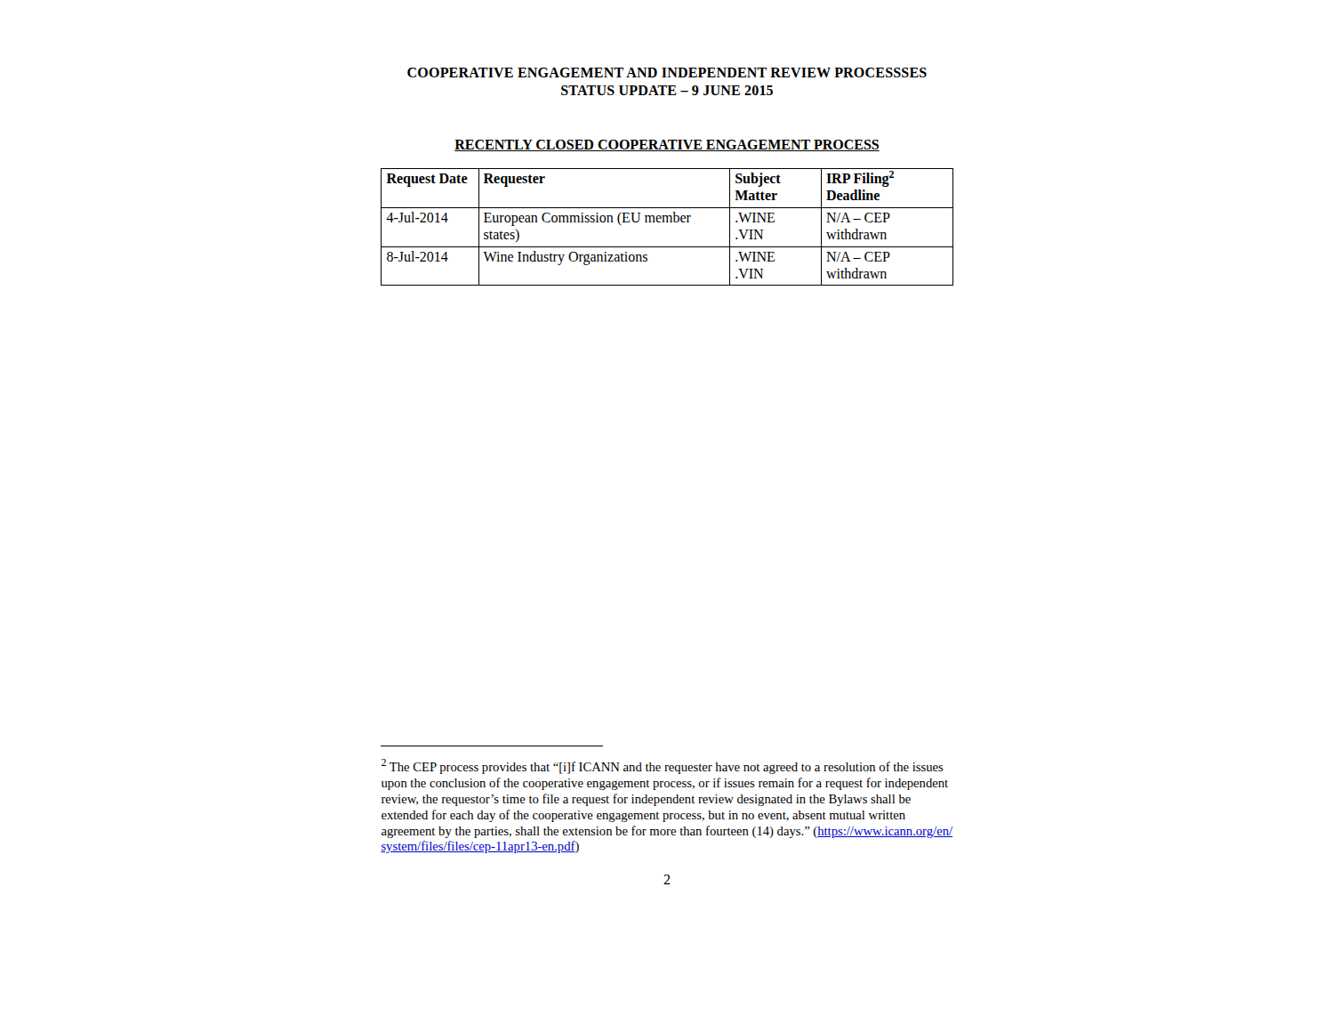COOPERATIVE ENGAGEMENT AND INDEPENDENT REVIEW PROCESSSES STATUS UPDATE – 9 JUNE 2015
RECENTLY CLOSED COOPERATIVE ENGAGEMENT PROCESS
| Request Date | Requester | Subject Matter | IRP Filing 2 Deadline |
| --- | --- | --- | --- |
| 4-Jul-2014 | European Commission (EU member states) | .WINE .VIN | N/A – CEP withdrawn |
| 8-Jul-2014 | Wine Industry Organizations | .WINE .VIN | N/A – CEP withdrawn |
2 The CEP process provides that “[i]f ICANN and the requester have not agreed to a resolution of the issues upon the conclusion of the cooperative engagement process, or if issues remain for a request for independent review, the requestor’s time to file a request for independent review designated in the Bylaws shall be extended for each day of the cooperative engagement process, but in no event, absent mutual written agreement by the parties, shall the extension be for more than fourteen (14) days.” (https://www.icann.org/en/system/files/files/cep-11apr13-en.pdf)
2